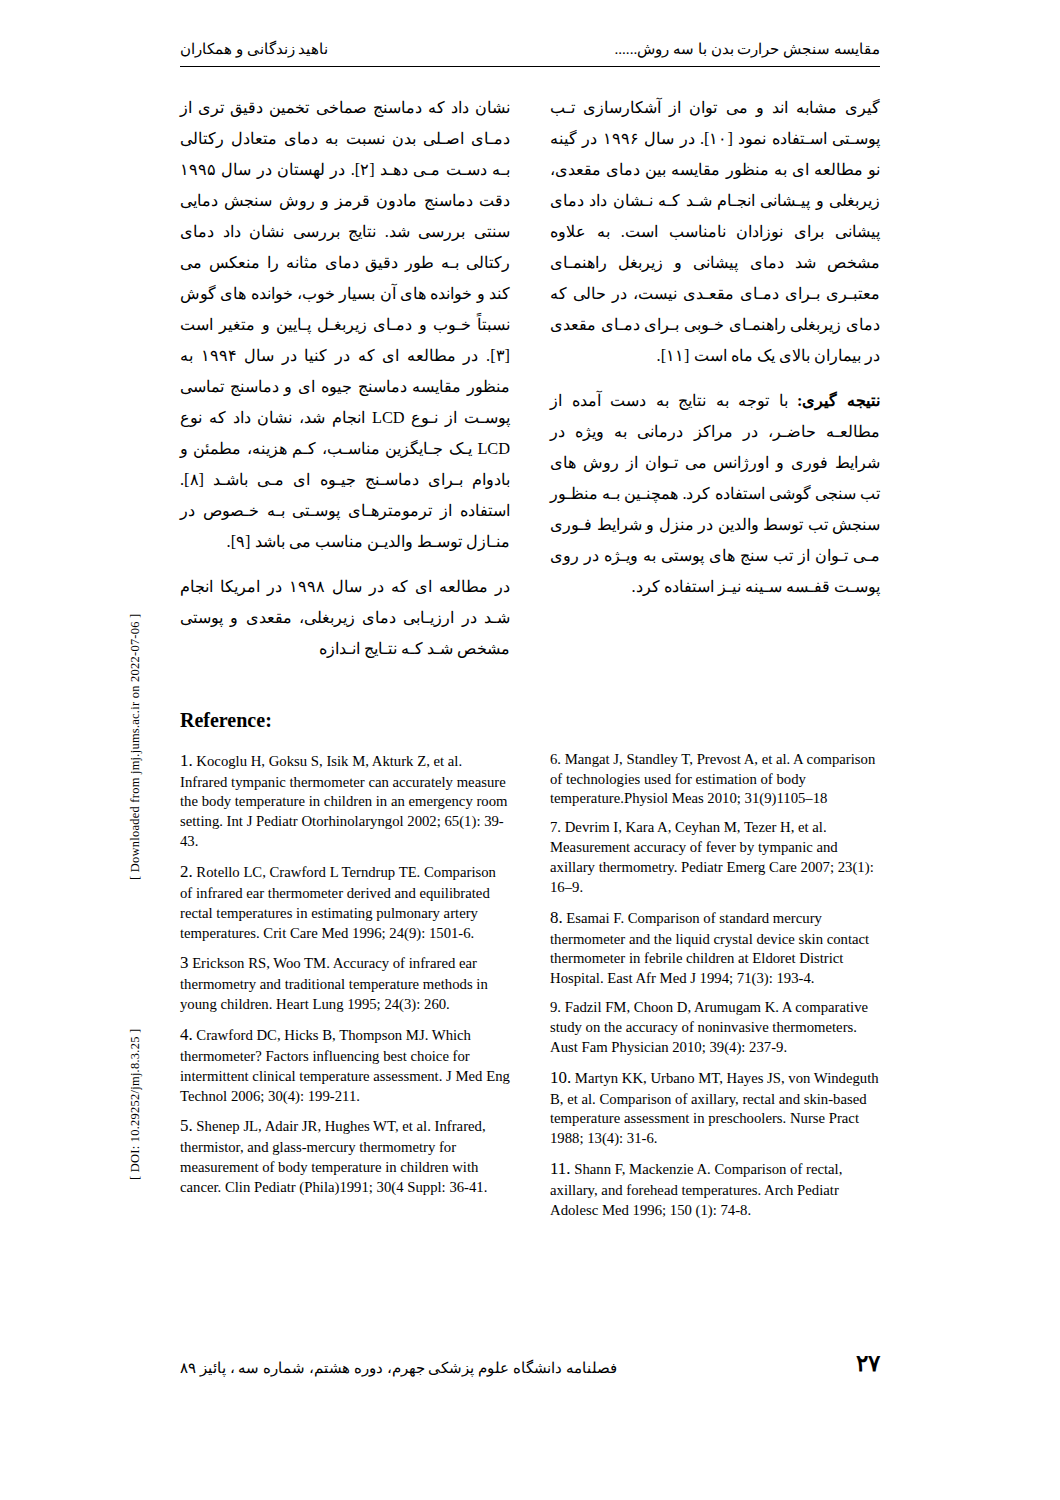[ DOI: 10.29252/jmj.8.3.25 ]
[ Downloaded from jmj.jums.ac.ir on 2022-07-06 ]
مقایسه سنجش حرارت بدن با سه روش......
ناهید زندگانی و همکاران
گیری مشابه اند و می توان از آشکارسازی تـب پوسـتی اسـتفاده نمود [۱۰]. در سال ۱۹۹۶ در گینه نو مطالعه ای به منظور مقایسه بین دمای مقعدی، زیربغلی و پیـشانی انجـام شـد کـه نـشان داد دمای پیشانی برای نوزادان نامناسب است. به علاوه مشخص شد دمای پیشانی و زیربغل راهنمـای معتبـری بـرای دمـای مقعـدی نیست، در حالی که دمای زیربغلی راهنمـای خـوبی بـرای دمـای مقعدی در بیماران بالای یک ماه است [۱۱].
نتیجه گیری: با توجه به نتایج به دست آمده از مطالعـه حاضـر، در مراکز درمانی به ویژه در شرایط فوری و اورژانس می تـوان از روش های تب سنجی گوشی استفاده کرد. همچنـین بـه منظـور سنجش تب توسط والدین در منزل و شرایط فـوری مـی تـوان از تب سنج های پوستی به ویـژه در روی پوسـت قفـسه سـینه نیـز استفاده کرد.
نشان داد که دماسنج صماخی تخمین دقیق تری از دمـای اصـلی بدن نسبت به دمای متعادل رکتالی بـه دسـت مـی دهـد [۲]. در لهستان در سال ۱۹۹۵ دقت دماسنج مادون قرمز و روش سنجش دمایی سنتی بررسی شد. نتایج بررسی نشان داد دمای رکتالی بـه طور دقیق دمای مثانه را منعکس می کند و خوانده های آن بسیار خوب، خوانده های گوش نسبتاً خـوب و دمـای زیربغـل پـایین و متغیر است [۳]. در مطالعه ای که در کنیا در سال ۱۹۹۴ به منظور مقایسه دماسنج جیوه ای و دماسنج تماسی پوسـت از نـوع LCD انجام شد، نشان داد که نوع LCD یـک جـایگزین مناسـب، کـم هزینه، مطمئن و بادوام بـرای دماسـنج جیـوه ای مـی باشـد [۸]. استفاده از ترمومترهـای پوسـتی بـه خـصوص در منـازل توسـط والدیـن مناسب می باشد [۹].
در مطالعه ای که در سال ۱۹۹۸ در امریکا انجام شـد در ارزیـابی دمای زیربغلی، مقعدی و پوستی مشخص شـد کـه نتـایج انـدازه
Reference:
1. Kocoglu H, Goksu S, Isik M, Akturk Z, et al. Infrared tympanic thermometer can accurately measure the body temperature in children in an emergency room setting. Int J Pediatr Otorhinolaryngol 2002; 65(1): 39-43.
2. Rotello LC, Crawford L Terndrup TE. Comparison of infrared ear thermometer derived and equilibrated rectal temperatures in estimating pulmonary artery temperatures. Crit Care Med 1996; 24(9): 1501-6.
3 Erickson RS, Woo TM. Accuracy of infrared ear thermometry and traditional temperature methods in young children. Heart Lung 1995; 24(3): 260.
4. Crawford DC, Hicks B, Thompson MJ. Which thermometer? Factors influencing best choice for intermittent clinical temperature assessment. J Med Eng Technol 2006; 30(4): 199-211.
5. Shenep JL, Adair JR, Hughes WT, et al. Infrared, thermistor, and glass-mercury thermometry for measurement of body temperature in children with cancer. Clin Pediatr (Phila)1991; 30(4 Suppl: 36-41.
6. Mangat J, Standley T, Prevost A, et al. A comparison of technologies used for estimation of body temperature.Physiol Meas 2010; 31(9)1105–18
7. Devrim I, Kara A, Ceyhan M, Tezer H, et al. Measurement accuracy of fever by tympanic and axillary thermometry. Pediatr Emerg Care 2007; 23(1): 16–9.
8. Esamai F. Comparison of standard mercury thermometer and the liquid crystal device skin contact thermometer in febrile children at Eldoret District Hospital. East Afr Med J 1994; 71(3): 193-4.
9. Fadzil FM, Choon D, Arumugam K. A comparative study on the accuracy of noninvasive thermometers. Aust Fam Physician 2010; 39(4): 237-9.
10. Martyn KK, Urbano MT, Hayes JS, von Windeguth B, et al. Comparison of axillary, rectal and skin-based temperature assessment in preschoolers. Nurse Pract 1988; 13(4): 31-6.
11. Shann F, Mackenzie A. Comparison of rectal, axillary, and forehead temperatures. Arch Pediatr Adolesc Med 1996; 150 (1): 74-8.
۲۷
فصلنامه دانشگاه علوم پزشکی جهرم، دوره هشتم، شماره سه ، پائیز ۸۹